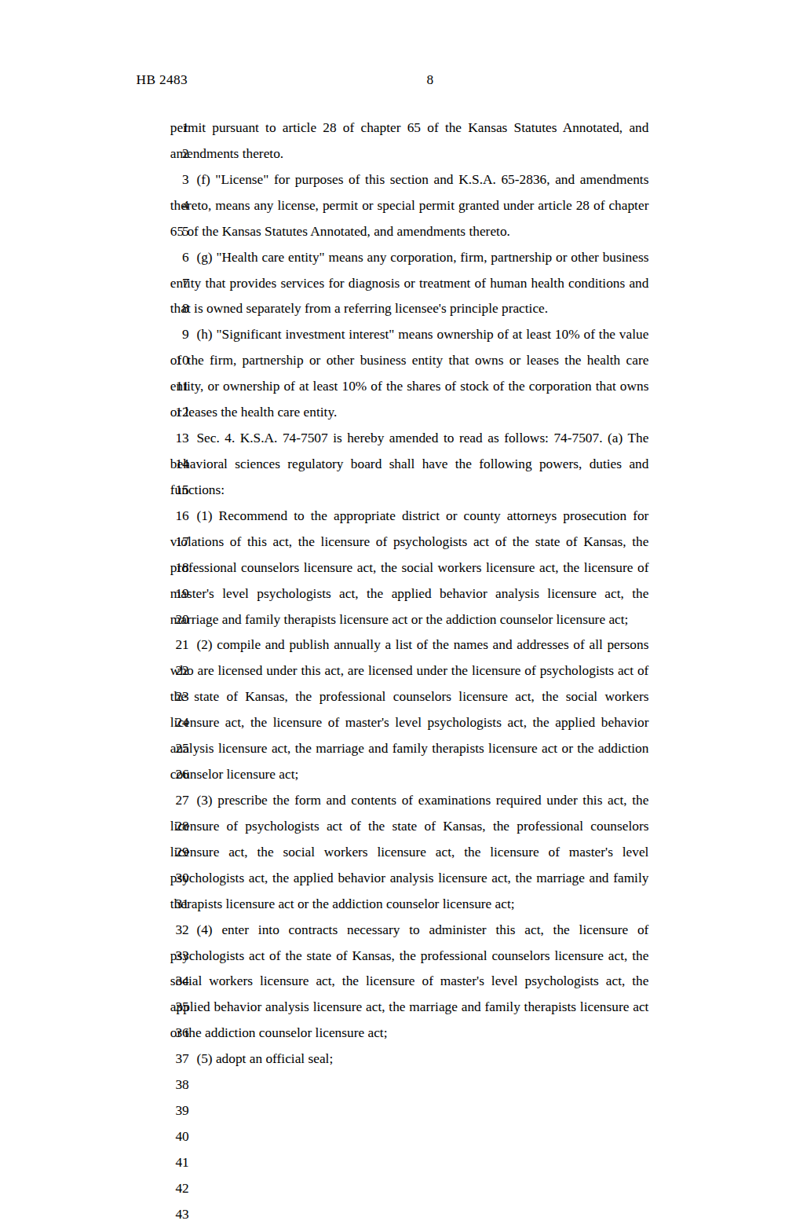HB 2483 8
12345 678910 1112131415 1617181920 2122232425 2627282930 3132333435 3637383940 414243
permit pursuant to article 28 of chapter 65 of the Kansas Statutes Annotated, and amendments thereto.
(f) "License" for purposes of this section and K.S.A. 65-2836, and amendments thereto, means any license, permit or special permit granted under article 28 of chapter 65 of the Kansas Statutes Annotated, and amendments thereto.
(g) "Health care entity" means any corporation, firm, partnership or other business entity that provides services for diagnosis or treatment of human health conditions and that is owned separately from a referring licensee's principle practice.
(h) "Significant investment interest" means ownership of at least 10% of the value of the firm, partnership or other business entity that owns or leases the health care entity, or ownership of at least 10% of the shares of stock of the corporation that owns or leases the health care entity.
Sec. 4. K.S.A. 74-7507 is hereby amended to read as follows: 74-7507. (a) The behavioral sciences regulatory board shall have the following powers, duties and functions:
(1) Recommend to the appropriate district or county attorneys prosecution for violations of this act, the licensure of psychologists act of the state of Kansas, the professional counselors licensure act, the social workers licensure act, the licensure of master's level psychologists act, the applied behavior analysis licensure act, the marriage and family therapists licensure act or the addiction counselor licensure act;
(2) compile and publish annually a list of the names and addresses of all persons who are licensed under this act, are licensed under the licensure of psychologists act of the state of Kansas, the professional counselors licensure act, the social workers licensure act, the licensure of master's level psychologists act, the applied behavior analysis licensure act, the marriage and family therapists licensure act or the addiction counselor licensure act;
(3) prescribe the form and contents of examinations required under this act, the licensure of psychologists act of the state of Kansas, the professional counselors licensure act, the social workers licensure act, the licensure of master's level psychologists act, the applied behavior analysis licensure act, the marriage and family therapists licensure act or the addiction counselor licensure act;
(4) enter into contracts necessary to administer this act, the licensure of psychologists act of the state of Kansas, the professional counselors licensure act, the social workers licensure act, the licensure of master's level psychologists act, the applied behavior analysis licensure act, the marriage and family therapists licensure act or the addiction counselor licensure act;
(5) adopt an official seal;